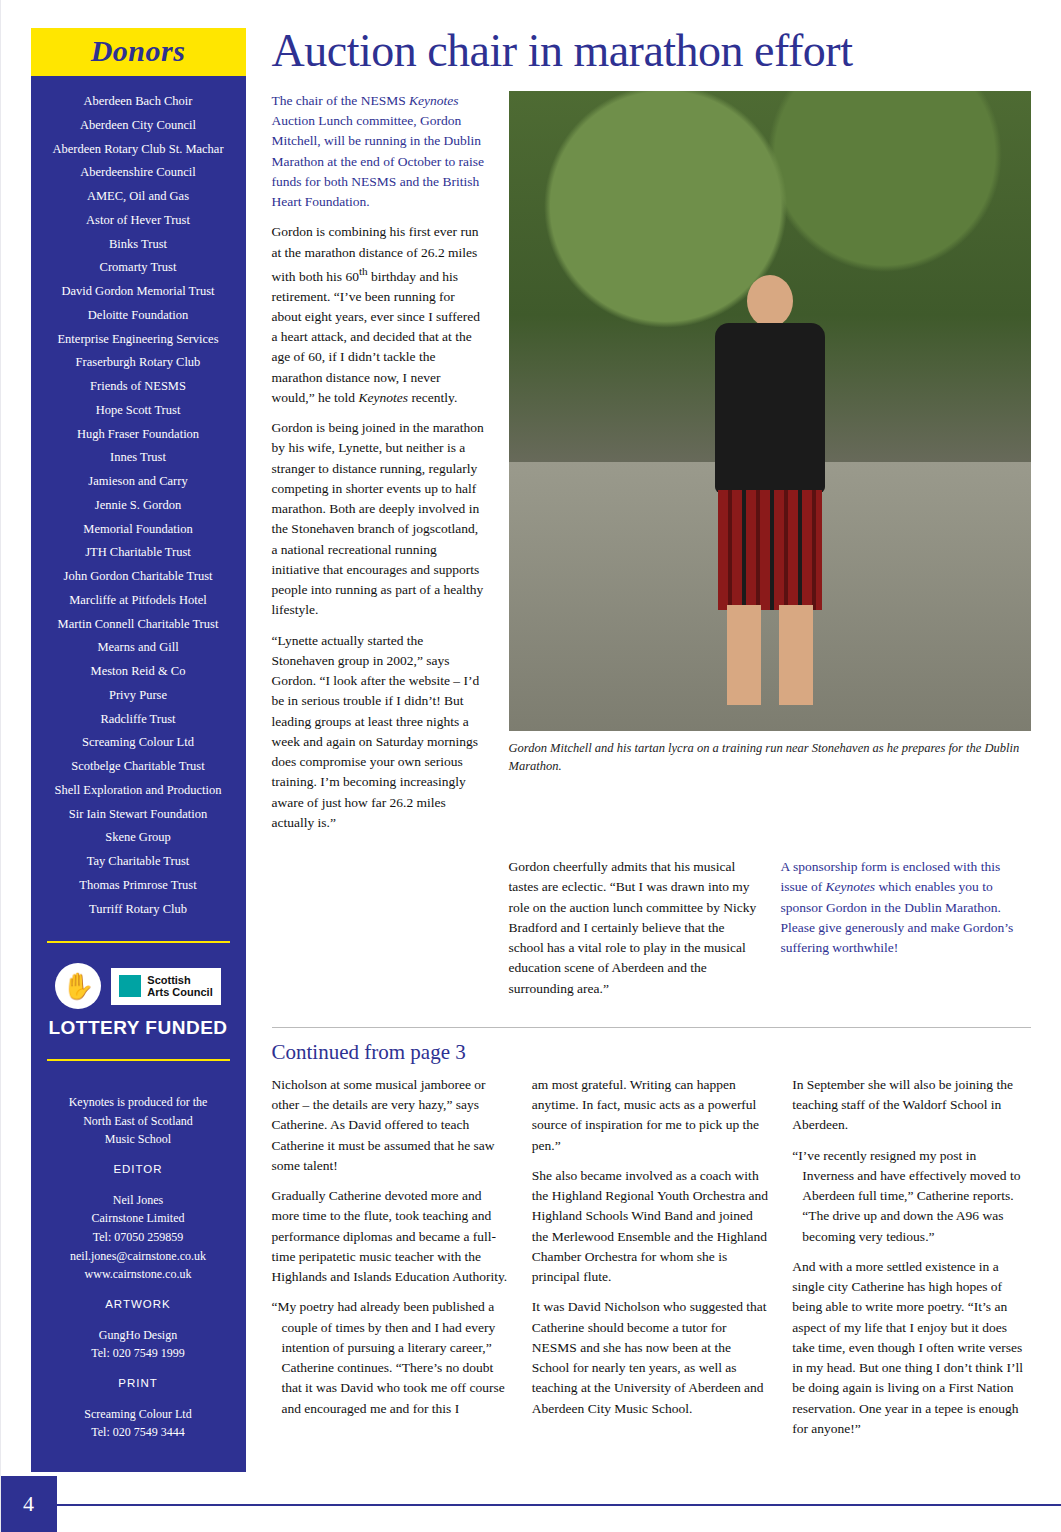Donors
Aberdeen Bach Choir
Aberdeen City Council
Aberdeen Rotary Club St. Machar
Aberdeenshire Council
AMEC, Oil and Gas
Astor of Hever Trust
Binks Trust
Cromarty Trust
David Gordon Memorial Trust
Deloitte Foundation
Enterprise Engineering Services
Fraserburgh Rotary Club
Friends of NESMS
Hope Scott Trust
Hugh Fraser Foundation
Innes Trust
Jamieson and Carry
Jennie S. Gordon
Memorial Foundation
JTH Charitable Trust
John Gordon Charitable Trust
Marcliffe at Pitfodels Hotel
Martin Connell Charitable Trust
Mearns and Gill
Meston Reid & Co
Privy Purse
Radcliffe Trust
Screaming Colour Ltd
Scotbelge Charitable Trust
Shell Exploration and Production
Sir Iain Stewart Foundation
Skene Group
Tay Charitable Trust
Thomas Primrose Trust
Turriff Rotary Club
✋
Scottish Arts Council
LOTTERY FUNDED
Keynotes is produced for the
North East of Scotland
Music School
EDITOR
Neil Jones
Cairnstone Limited
Tel: 07050 259859
neil.jones@cairnstone.co.uk
www.cairnstone.co.uk
ARTWORK
GungHo Design
Tel: 020 7549 1999
PRINT
Screaming Colour Ltd
Tel: 020 7549 3444
Auction chair in marathon effort
The chair of the NESMS Keynotes Auction Lunch committee, Gordon Mitchell, will be running in the Dublin Marathon at the end of October to raise funds for both NESMS and the British Heart Foundation.
Gordon is combining his first ever run at the marathon distance of 26.2 miles with both his 60th birthday and his retirement. “I’ve been running for about eight years, ever since I suffered a heart attack, and decided that at the age of 60, if I didn’t tackle the marathon distance now, I never would,” he told Keynotes recently.
Gordon is being joined in the marathon by his wife, Lynette, but neither is a stranger to distance running, regularly competing in shorter events up to half marathon. Both are deeply involved in the Stonehaven branch of jogscotland, a national recreational running initiative that encourages and supports people into running as part of a healthy lifestyle.
“Lynette actually started the Stonehaven group in 2002,” says Gordon. “I look after the website – I’d be in serious trouble if I didn’t! But leading groups at least three nights a week and again on Saturday mornings does compromise your own serious training. I’m becoming increasingly aware of just how far 26.2 miles actually is.”
Gordon Mitchell and his tartan lycra on a training run near Stonehaven as he prepares for the Dublin Marathon.
Gordon cheerfully admits that his musical tastes are eclectic. “But I was drawn into my role on the auction lunch committee by Nicky Bradford and I certainly believe that the school has a vital role to play in the musical education scene of Aberdeen and the surrounding area.”
A sponsorship form is enclosed with this issue of Keynotes which enables you to sponsor Gordon in the Dublin Marathon. Please give generously and make Gordon’s suffering worthwhile!
Continued from page 3
Nicholson at some musical jamboree or other – the details are very hazy,” says Catherine. As David offered to teach Catherine it must be assumed that he saw some talent!
Gradually Catherine devoted more and more time to the flute, took teaching and performance diplomas and became a full-time peripatetic music teacher with the Highlands and Islands Education Authority.
“My poetry had already been published a couple of times by then and I had every intention of pursuing a literary career,” Catherine continues. “There’s no doubt that it was David who took me off course and encouraged me and for this I
am most grateful. Writing can happen anytime. In fact, music acts as a powerful source of inspiration for me to pick up the pen.”
She also became involved as a coach with the Highland Regional Youth Orchestra and Highland Schools Wind Band and joined the Merlewood Ensemble and the Highland Chamber Orchestra for whom she is principal flute.
It was David Nicholson who suggested that Catherine should become a tutor for NESMS and she has now been at the School for nearly ten years, as well as teaching at the University of Aberdeen and Aberdeen City Music School.
In September she will also be joining the teaching staff of the Waldorf School in Aberdeen.
“I’ve recently resigned my post in Inverness and have effectively moved to Aberdeen full time,” Catherine reports. “The drive up and down the A96 was becoming very tedious.”
And with a more settled existence in a single city Catherine has high hopes of being able to write more poetry. “It’s an aspect of my life that I enjoy but it does take time, even though I often write verses in my head. But one thing I don’t think I’ll be doing again is living on a First Nation reservation. One year in a tepee is enough for anyone!”
4